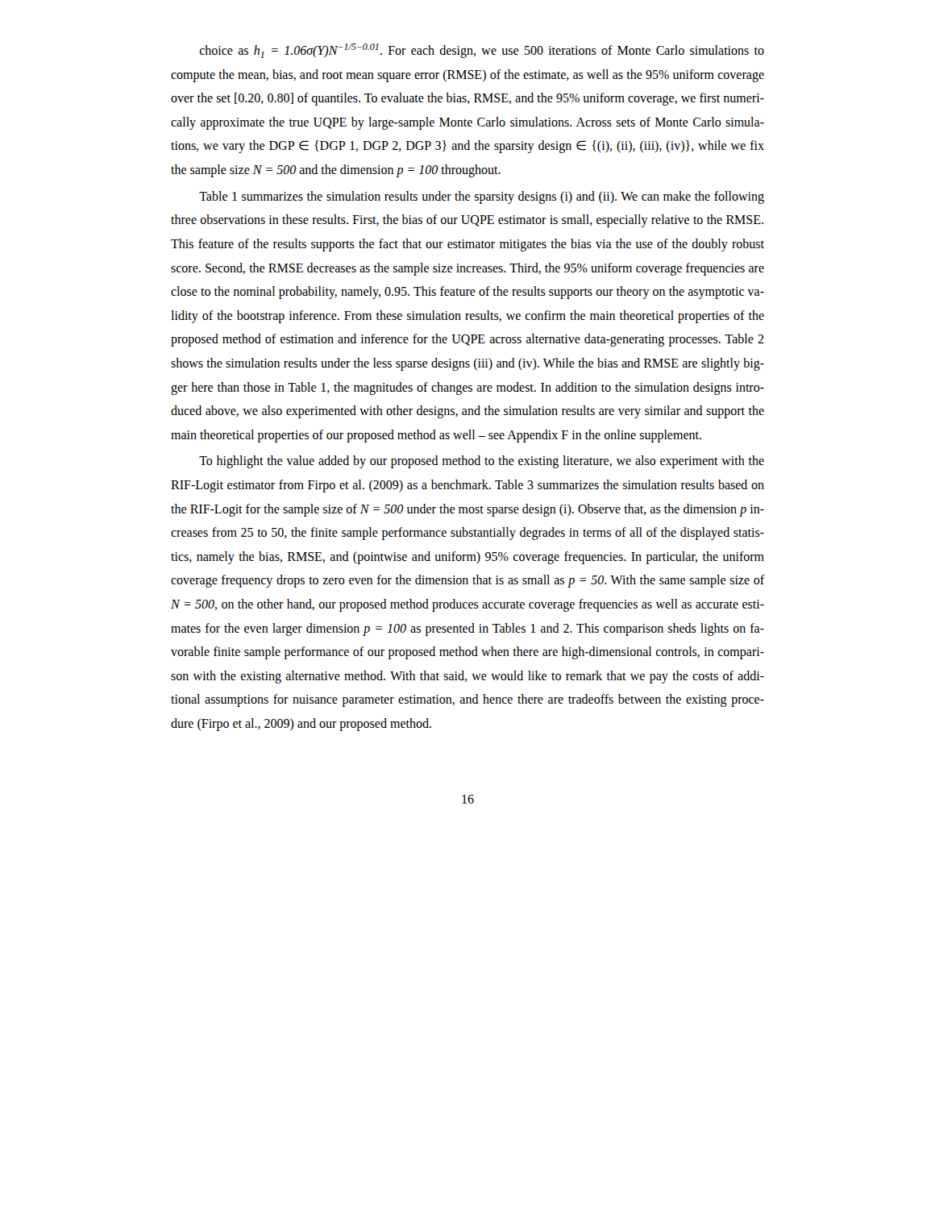choice as h1 = 1.06σ(Y)N−1/5−0.01. For each design, we use 500 iterations of Monte Carlo simulations to compute the mean, bias, and root mean square error (RMSE) of the estimate, as well as the 95% uniform coverage over the set [0.20, 0.80] of quantiles. To evaluate the bias, RMSE, and the 95% uniform coverage, we first numerically approximate the true UQPE by large-sample Monte Carlo simulations. Across sets of Monte Carlo simulations, we vary the DGP ∈ {DGP 1, DGP 2, DGP 3} and the sparsity design ∈ {(i), (ii), (iii), (iv)}, while we fix the sample size N = 500 and the dimension p = 100 throughout.
Table 1 summarizes the simulation results under the sparsity designs (i) and (ii). We can make the following three observations in these results. First, the bias of our UQPE estimator is small, especially relative to the RMSE. This feature of the results supports the fact that our estimator mitigates the bias via the use of the doubly robust score. Second, the RMSE decreases as the sample size increases. Third, the 95% uniform coverage frequencies are close to the nominal probability, namely, 0.95. This feature of the results supports our theory on the asymptotic validity of the bootstrap inference. From these simulation results, we confirm the main theoretical properties of the proposed method of estimation and inference for the UQPE across alternative data-generating processes. Table 2 shows the simulation results under the less sparse designs (iii) and (iv). While the bias and RMSE are slightly bigger here than those in Table 1, the magnitudes of changes are modest. In addition to the simulation designs introduced above, we also experimented with other designs, and the simulation results are very similar and support the main theoretical properties of our proposed method as well – see Appendix F in the online supplement.
To highlight the value added by our proposed method to the existing literature, we also experiment with the RIF-Logit estimator from Firpo et al. (2009) as a benchmark. Table 3 summarizes the simulation results based on the RIF-Logit for the sample size of N = 500 under the most sparse design (i). Observe that, as the dimension p increases from 25 to 50, the finite sample performance substantially degrades in terms of all of the displayed statistics, namely the bias, RMSE, and (pointwise and uniform) 95% coverage frequencies. In particular, the uniform coverage frequency drops to zero even for the dimension that is as small as p = 50. With the same sample size of N = 500, on the other hand, our proposed method produces accurate coverage frequencies as well as accurate estimates for the even larger dimension p = 100 as presented in Tables 1 and 2. This comparison sheds lights on favorable finite sample performance of our proposed method when there are high-dimensional controls, in comparison with the existing alternative method. With that said, we would like to remark that we pay the costs of additional assumptions for nuisance parameter estimation, and hence there are tradeoffs between the existing procedure (Firpo et al., 2009) and our proposed method.
16